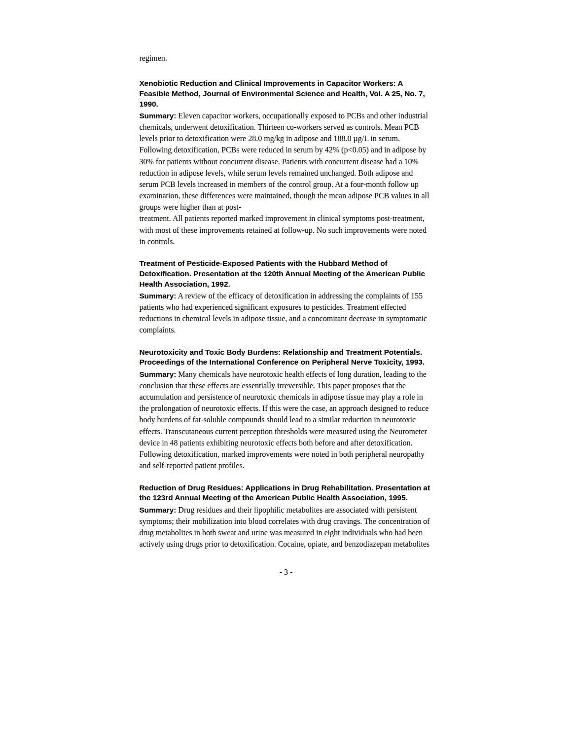regimen.
Xenobiotic Reduction and Clinical Improvements in Capacitor Workers: A Feasible Method, Journal of Environmental Science and Health, Vol. A 25, No. 7, 1990.
Summary: Eleven capacitor workers, occupationally exposed to PCBs and other industrial chemicals, underwent detoxification. Thirteen co-workers served as controls. Mean PCB levels prior to detoxification were 28.0 mg/kg in adipose and 188.0 µg/L in serum. Following detoxification, PCBs were reduced in serum by 42% (p<0.05) and in adipose by 30% for patients without concurrent disease. Patients with concurrent disease had a 10% reduction in adipose levels, while serum levels remained unchanged. Both adipose and serum PCB levels increased in members of the control group. At a four-month follow up examination, these differences were maintained, though the mean adipose PCB values in all groups were higher than at post-
treatment. All patients reported marked improvement in clinical symptoms post-treatment, with most of these improvements retained at follow-up. No such improvements were noted in controls.
Treatment of Pesticide-Exposed Patients with the Hubbard Method of Detoxification. Presentation at the 120th Annual Meeting of the American Public Health Association, 1992.
Summary: A review of the efficacy of detoxification in addressing the complaints of 155 patients who had experienced significant exposures to pesticides. Treatment effected reductions in chemical levels in adipose tissue, and a concomitant decrease in symptomatic complaints.
Neurotoxicity and Toxic Body Burdens: Relationship and Treatment Potentials. Proceedings of the International Conference on Peripheral Nerve Toxicity, 1993.
Summary: Many chemicals have neurotoxic health effects of long duration, leading to the conclusion that these effects are essentially irreversible. This paper proposes that the accumulation and persistence of neurotoxic chemicals in adipose tissue may play a role in the prolongation of neurotoxic effects. If this were the case, an approach designed to reduce body burdens of fat-soluble compounds should lead to a similar reduction in neurotoxic effects. Transcutaneous current perception thresholds were measured using the Neurometer device in 48 patients exhibiting neurotoxic effects both before and after detoxification. Following detoxification, marked improvements were noted in both peripheral neuropathy and self-reported patient profiles.
Reduction of Drug Residues: Applications in Drug Rehabilitation. Presentation at the 123rd Annual Meeting of the American Public Health Association, 1995.
Summary: Drug residues and their lipophilic metabolites are associated with persistent symptoms; their mobilization into blood correlates with drug cravings. The concentration of drug metabolites in both sweat and urine was measured in eight individuals who had been actively using drugs prior to detoxification. Cocaine, opiate, and benzodiazepan metabolites
- 3 -